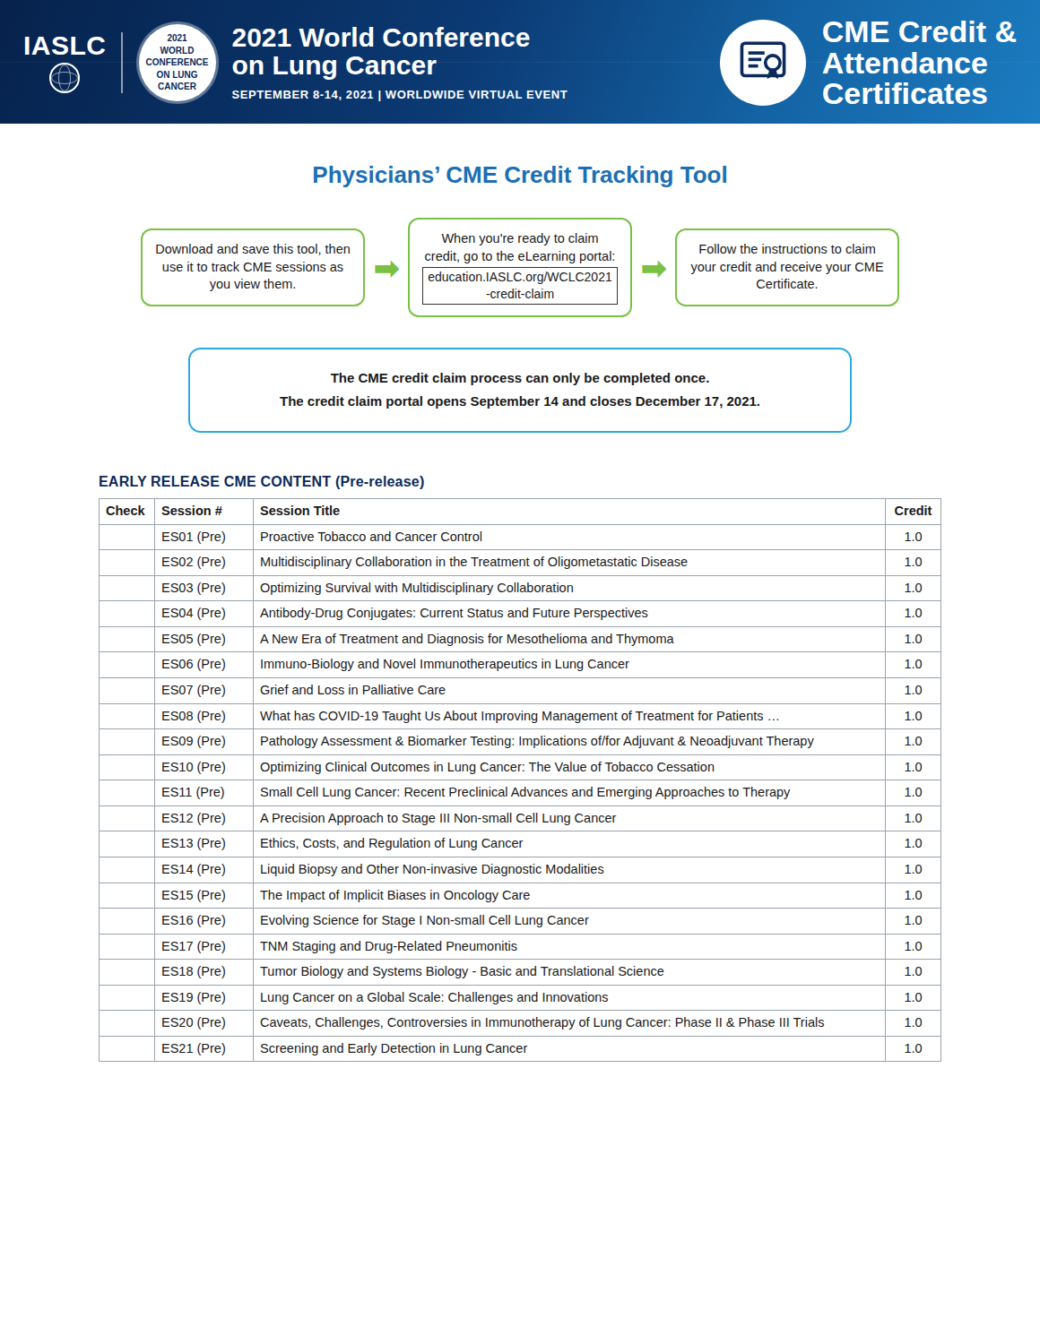IASLC
2021
WORLD
CONFERENCE
ON LUNG CANCER
2021 World Conferenceon Lung Cancer
SEPTEMBER 8-14, 2021 | WORLDWIDE VIRTUAL EVENT
CME Credit &
Attendance
Certificates
Physicians’ CME Credit Tracking Tool
Download and save this tool, then use it to track CME sessions as you view them.
➡
When you're ready to claim credit, go to the eLearning portal: education.IASLC.org/WCLC2021-credit-claim
➡
Follow the instructions to claim your credit and receive your CME Certificate.
The CME credit claim process can only be completed once.
The credit claim portal opens September 14 and closes December 17, 2021.
EARLY RELEASE CME CONTENT (Pre-release)
| Check | Session # | Session Title | Credit |
| --- | --- | --- | --- |
| | ES01 (Pre) | Proactive Tobacco and Cancer Control | 1.0 |
| | ES02 (Pre) | Multidisciplinary Collaboration in the Treatment of Oligometastatic Disease | 1.0 |
| | ES03 (Pre) | Optimizing Survival with Multidisciplinary Collaboration | 1.0 |
| | ES04 (Pre) | Antibody-Drug Conjugates: Current Status and Future Perspectives | 1.0 |
| | ES05 (Pre) | A New Era of Treatment and Diagnosis for Mesothelioma and Thymoma | 1.0 |
| | ES06 (Pre) | Immuno-Biology and Novel Immunotherapeutics in Lung Cancer | 1.0 |
| | ES07 (Pre) | Grief and Loss in Palliative Care | 1.0 |
| | ES08 (Pre) | What has COVID-19 Taught Us About Improving Management of Treatment for Patients … | 1.0 |
| | ES09 (Pre) | Pathology Assessment & Biomarker Testing: Implications of/for Adjuvant & Neoadjuvant Therapy | 1.0 |
| | ES10 (Pre) | Optimizing Clinical Outcomes in Lung Cancer: The Value of Tobacco Cessation | 1.0 |
| | ES11 (Pre) | Small Cell Lung Cancer: Recent Preclinical Advances and Emerging Approaches to Therapy | 1.0 |
| | ES12 (Pre) | A Precision Approach to Stage III Non-small Cell Lung Cancer | 1.0 |
| | ES13 (Pre) | Ethics, Costs, and Regulation of Lung Cancer | 1.0 |
| | ES14 (Pre) | Liquid Biopsy and Other Non-invasive Diagnostic Modalities | 1.0 |
| | ES15 (Pre) | The Impact of Implicit Biases in Oncology Care | 1.0 |
| | ES16 (Pre) | Evolving Science for Stage I Non-small Cell Lung Cancer | 1.0 |
| | ES17 (Pre) | TNM Staging and Drug-Related Pneumonitis | 1.0 |
| | ES18 (Pre) | Tumor Biology and Systems Biology - Basic and Translational Science | 1.0 |
| | ES19 (Pre) | Lung Cancer on a Global Scale: Challenges and Innovations | 1.0 |
| | ES20 (Pre) | Caveats, Challenges, Controversies in Immunotherapy of Lung Cancer: Phase II & Phase III Trials | 1.0 |
| | ES21 (Pre) | Screening and Early Detection in Lung Cancer | 1.0 |